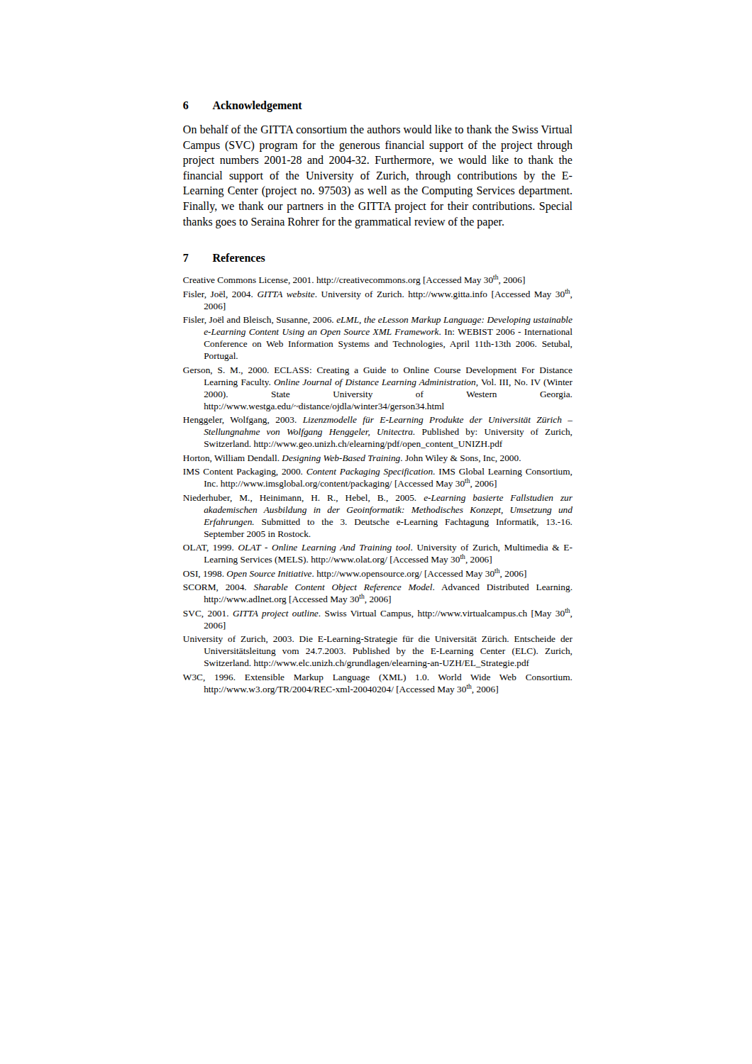6 Acknowledgement
On behalf of the GITTA consortium the authors would like to thank the Swiss Virtual Campus (SVC) program for the generous financial support of the project through project numbers 2001-28 and 2004-32. Furthermore, we would like to thank the financial support of the University of Zurich, through contributions by the E-Learning Center (project no. 97503) as well as the Computing Services department. Finally, we thank our partners in the GITTA project for their contributions. Special thanks goes to Seraina Rohrer for the grammatical review of the paper.
7 References
Creative Commons License, 2001. http://creativecommons.org [Accessed May 30th, 2006]
Fisler, Joël, 2004. GITTA website. University of Zurich. http://www.gitta.info [Accessed May 30th, 2006]
Fisler, Joël and Bleisch, Susanne, 2006. eLML, the eLesson Markup Language: Developing ustainable e-Learning Content Using an Open Source XML Framework. In: WEBIST 2006 - International Conference on Web Information Systems and Technologies, April 11th-13th 2006. Setubal, Portugal.
Gerson, S. M., 2000. ECLASS: Creating a Guide to Online Course Development For Distance Learning Faculty. Online Journal of Distance Learning Administration, Vol. III, No. IV (Winter 2000). State University of Western Georgia. http://www.westga.edu/~distance/ojdla/winter34/gerson34.html
Henggeler, Wolfgang, 2003. Lizenzmodelle für E-Learning Produkte der Universität Zürich – Stellungnahme von Wolfgang Henggeler, Unitectra. Published by: University of Zurich, Switzerland. http://www.geo.unizh.ch/elearning/pdf/open_content_UNIZH.pdf
Horton, William Dendall. Designing Web-Based Training. John Wiley & Sons, Inc, 2000.
IMS Content Packaging, 2000. Content Packaging Specification. IMS Global Learning Consortium, Inc. http://www.imsglobal.org/content/packaging/ [Accessed May 30th, 2006]
Niederhuber, M., Heinimann, H. R., Hebel, B., 2005. e-Learning basierte Fallstudien zur akademischen Ausbildung in der Geoinformatik: Methodisches Konzept, Umsetzung und Erfahrungen. Submitted to the 3. Deutsche e-Learning Fachtagung Informatik, 13.-16. September 2005 in Rostock.
OLAT, 1999. OLAT - Online Learning And Training tool. University of Zurich, Multimedia & E-Learning Services (MELS). http://www.olat.org/ [Accessed May 30th, 2006]
OSI, 1998. Open Source Initiative. http://www.opensource.org/ [Accessed May 30th, 2006]
SCORM, 2004. Sharable Content Object Reference Model. Advanced Distributed Learning. http://www.adlnet.org [Accessed May 30th, 2006]
SVC, 2001. GITTA project outline. Swiss Virtual Campus, http://www.virtualcampus.ch [May 30th, 2006]
University of Zurich, 2003. Die E-Learning-Strategie für die Universität Zürich. Entscheide der Universitätsleitung vom 24.7.2003. Published by the E-Learning Center (ELC). Zurich, Switzerland. http://www.elc.unizh.ch/grundlagen/elearning-an-UZH/EL_Strategie.pdf
W3C, 1996. Extensible Markup Language (XML) 1.0. World Wide Web Consortium. http://www.w3.org/TR/2004/REC-xml-20040204/ [Accessed May 30th, 2006]